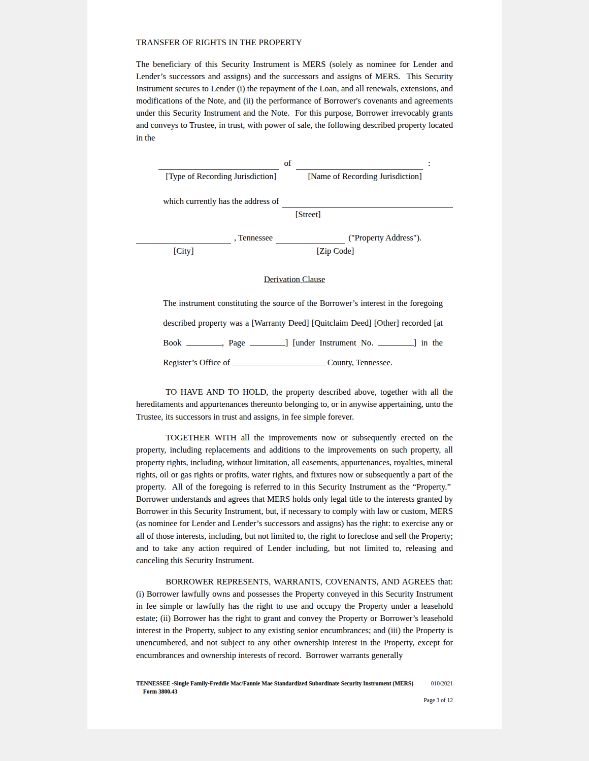TRANSFER OF RIGHTS IN THE PROPERTY
The beneficiary of this Security Instrument is MERS (solely as nominee for Lender and Lender’s successors and assigns) and the successors and assigns of MERS. This Security Instrument secures to Lender (i) the repayment of the Loan, and all renewals, extensions, and modifications of the Note, and (ii) the performance of Borrower's covenants and agreements under this Security Instrument and the Note. For this purpose, Borrower irrevocably grants and conveys to Trustee, in trust, with power of sale, the following described property located in the
of
:
[Type of Recording Jurisdiction]
[Name of Recording Jurisdiction]
which currently has the address of
[Street]
, Tennessee
("Property Address").
[City]
[Zip Code]
Derivation Clause
The instrument constituting the source of the Borrower’s interest in the foregoing described property was a [Warranty Deed] [Quitclaim Deed] [Other] recorded [at Book , Page ] [under Instrument No. ] in the Register’s Office of County, Tennessee.
TO HAVE AND TO HOLD, the property described above, together with all the hereditaments and appurtenances thereunto belonging to, or in anywise appertaining, unto the Trustee, its successors in trust and assigns, in fee simple forever.
TOGETHER WITH all the improvements now or subsequently erected on the property, including replacements and additions to the improvements on such property, all property rights, including, without limitation, all easements, appurtenances, royalties, mineral rights, oil or gas rights or profits, water rights, and fixtures now or subsequently a part of the property. All of the foregoing is referred to in this Security Instrument as the “Property.” Borrower understands and agrees that MERS holds only legal title to the interests granted by Borrower in this Security Instrument, but, if necessary to comply with law or custom, MERS (as nominee for Lender and Lender’s successors and assigns) has the right: to exercise any or all of those interests, including, but not limited to, the right to foreclose and sell the Property; and to take any action required of Lender including, but not limited to, releasing and canceling this Security Instrument.
BORROWER REPRESENTS, WARRANTS, COVENANTS, AND AGREES that: (i) Borrower lawfully owns and possesses the Property conveyed in this Security Instrument in fee simple or lawfully has the right to use and occupy the Property under a leasehold estate; (ii) Borrower has the right to grant and convey the Property or Borrower’s leasehold interest in the Property, subject to any existing senior encumbrances; and (iii) the Property is unencumbered, and not subject to any other ownership interest in the Property, except for encumbrances and ownership interests of record. Borrower warrants generally
TENNESSEE -Single Family-Freddie Mac/Fannie Mae Standardized Subordinate Security Instrument (MERS) Form 3800.43
010/2021
Page 3 of 12